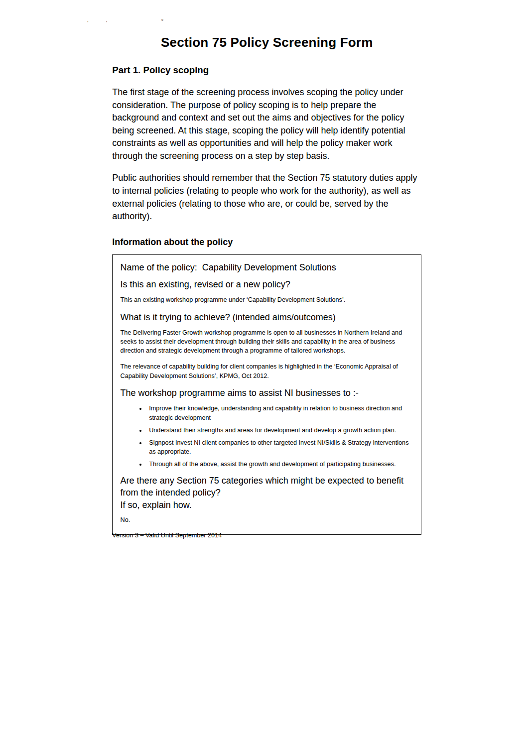·· °
Section 75 Policy Screening Form
Part 1. Policy scoping
The first stage of the screening process involves scoping the policy under consideration. The purpose of policy scoping is to help prepare the background and context and set out the aims and objectives for the policy being screened. At this stage, scoping the policy will help identify potential constraints as well as opportunities and will help the policy maker work through the screening process on a step by step basis.
Public authorities should remember that the Section 75 statutory duties apply to internal policies (relating to people who work for the authority), as well as external policies (relating to those who are, or could be, served by the authority).
Information about the policy
Name of the policy: Capability Development Solutions
Is this an existing, revised or a new policy?
This an existing workshop programme under ‘Capability Development Solutions’.
What is it trying to achieve? (intended aims/outcomes)
The Delivering Faster Growth workshop programme is open to all businesses in Northern Ireland and seeks to assist their development through building their skills and capability in the area of business direction and strategic development through a programme of tailored workshops.
The relevance of capability building for client companies is highlighted in the ‘Economic Appraisal of Capability Development Solutions’, KPMG, Oct 2012.
The workshop programme aims to assist NI businesses to :-
Improve their knowledge, understanding and capability in relation to business direction and strategic development
Understand their strengths and areas for development and develop a growth action plan.
Signpost Invest NI client companies to other targeted Invest NI/Skills & Strategy interventions as appropriate.
Through all of the above, assist the growth and development of participating businesses.
Are there any Section 75 categories which might be expected to benefit from the intended policy?
If so, explain how.
No.
Version 3 – Valid Until September 2014